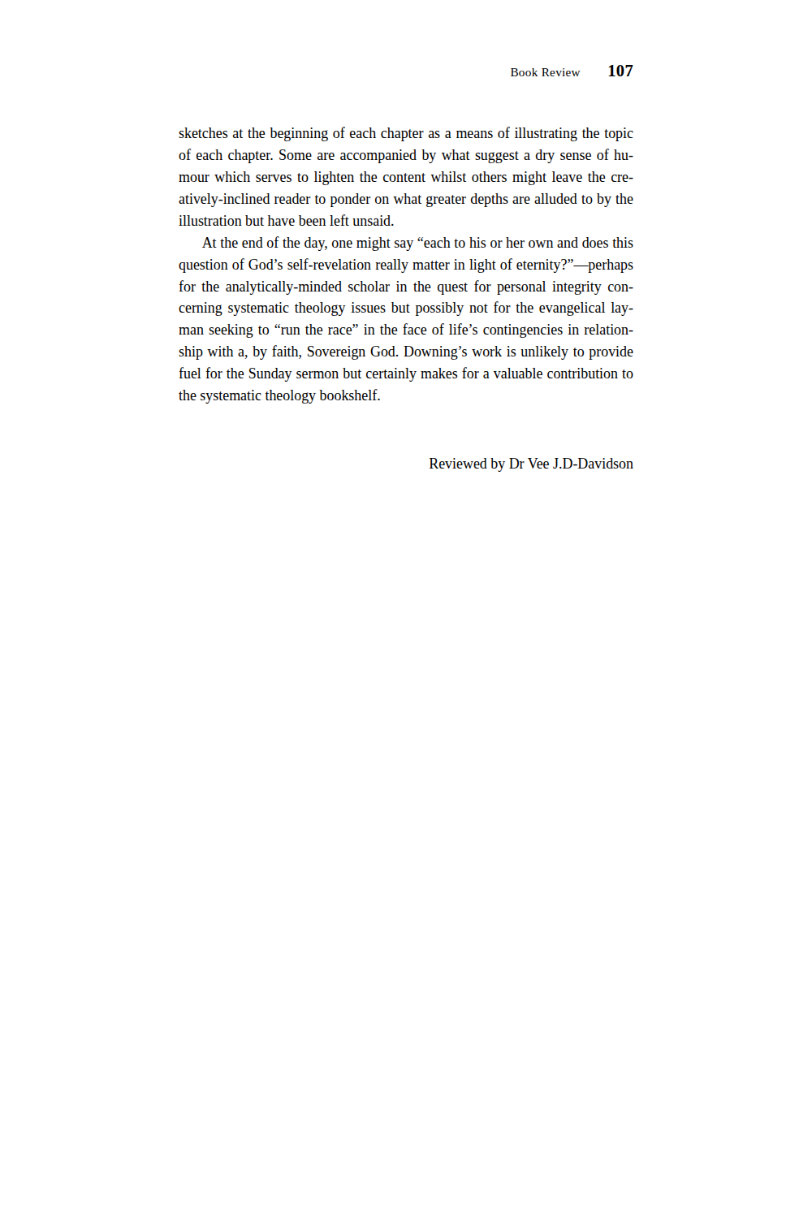Book Review 107
sketches at the beginning of each chapter as a means of illustrating the topic of each chapter. Some are accompanied by what suggest a dry sense of humour which serves to lighten the content whilst others might leave the creatively-inclined reader to ponder on what greater depths are alluded to by the illustration but have been left unsaid.
At the end of the day, one might say “each to his or her own and does this question of God’s self-revelation really matter in light of eternity?”—perhaps for the analytically-minded scholar in the quest for personal integrity concerning systematic theology issues but possibly not for the evangelical layman seeking to “run the race” in the face of life’s contingencies in relationship with a, by faith, Sovereign God. Downing’s work is unlikely to provide fuel for the Sunday sermon but certainly makes for a valuable contribution to the systematic theology bookshelf.
Reviewed by Dr Vee J.D-Davidson